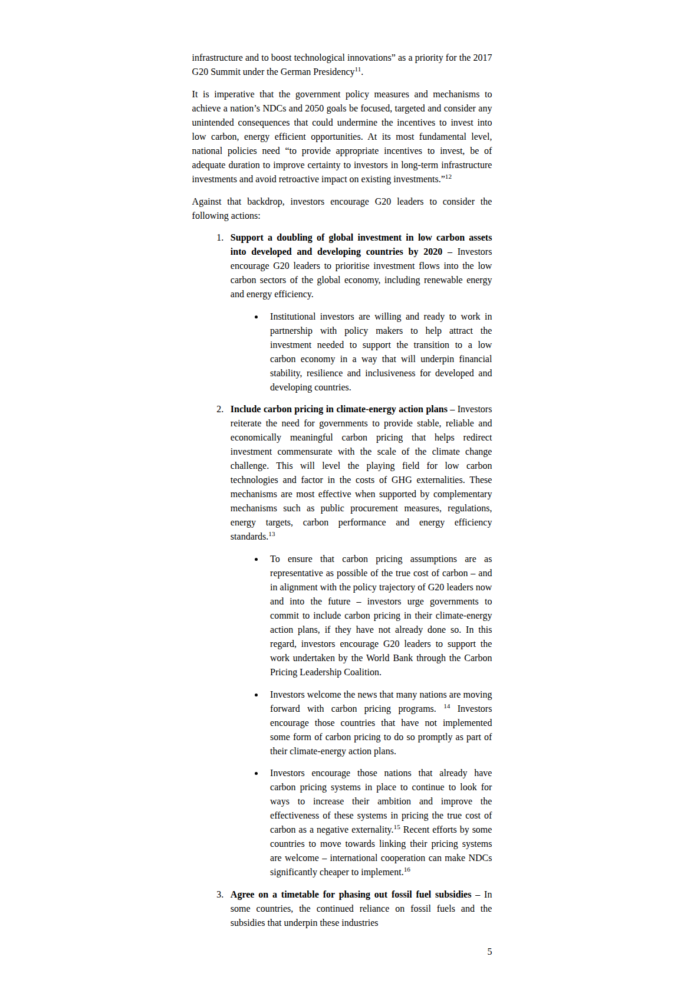infrastructure and to boost technological innovations” as a priority for the 2017 G20 Summit under the German Presidency11.
It is imperative that the government policy measures and mechanisms to achieve a nation’s NDCs and 2050 goals be focused, targeted and consider any unintended consequences that could undermine the incentives to invest into low carbon, energy efficient opportunities. At its most fundamental level, national policies need “to provide appropriate incentives to invest, be of adequate duration to improve certainty to investors in long-term infrastructure investments and avoid retroactive impact on existing investments.”12
Against that backdrop, investors encourage G20 leaders to consider the following actions:
Support a doubling of global investment in low carbon assets into developed and developing countries by 2020 – Investors encourage G20 leaders to prioritise investment flows into the low carbon sectors of the global economy, including renewable energy and energy efficiency.
Institutional investors are willing and ready to work in partnership with policy makers to help attract the investment needed to support the transition to a low carbon economy in a way that will underpin financial stability, resilience and inclusiveness for developed and developing countries.
Include carbon pricing in climate-energy action plans – Investors reiterate the need for governments to provide stable, reliable and economically meaningful carbon pricing that helps redirect investment commensurate with the scale of the climate change challenge. This will level the playing field for low carbon technologies and factor in the costs of GHG externalities. These mechanisms are most effective when supported by complementary mechanisms such as public procurement measures, regulations, energy targets, carbon performance and energy efficiency standards.13
To ensure that carbon pricing assumptions are as representative as possible of the true cost of carbon – and in alignment with the policy trajectory of G20 leaders now and into the future – investors urge governments to commit to include carbon pricing in their climate-energy action plans, if they have not already done so. In this regard, investors encourage G20 leaders to support the work undertaken by the World Bank through the Carbon Pricing Leadership Coalition.
Investors welcome the news that many nations are moving forward with carbon pricing programs. 14 Investors encourage those countries that have not implemented some form of carbon pricing to do so promptly as part of their climate-energy action plans.
Investors encourage those nations that already have carbon pricing systems in place to continue to look for ways to increase their ambition and improve the effectiveness of these systems in pricing the true cost of carbon as a negative externality.15 Recent efforts by some countries to move towards linking their pricing systems are welcome – international cooperation can make NDCs significantly cheaper to implement.16
Agree on a timetable for phasing out fossil fuel subsidies – In some countries, the continued reliance on fossil fuels and the subsidies that underpin these industries
5